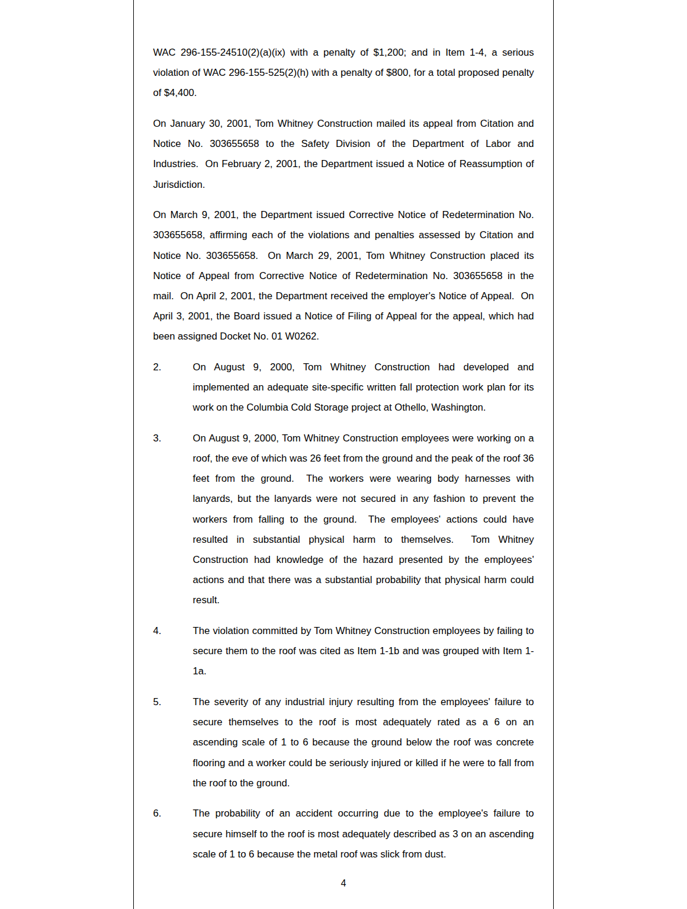WAC 296-155-24510(2)(a)(ix) with a penalty of $1,200; and in Item 1-4, a serious violation of WAC 296-155-525(2)(h) with a penalty of $800, for a total proposed penalty of $4,400.
On January 30, 2001, Tom Whitney Construction mailed its appeal from Citation and Notice No. 303655658 to the Safety Division of the Department of Labor and Industries. On February 2, 2001, the Department issued a Notice of Reassumption of Jurisdiction.
On March 9, 2001, the Department issued Corrective Notice of Redetermination No. 303655658, affirming each of the violations and penalties assessed by Citation and Notice No. 303655658. On March 29, 2001, Tom Whitney Construction placed its Notice of Appeal from Corrective Notice of Redetermination No. 303655658 in the mail. On April 2, 2001, the Department received the employer's Notice of Appeal. On April 3, 2001, the Board issued a Notice of Filing of Appeal for the appeal, which had been assigned Docket No. 01 W0262.
2.
On August 9, 2000, Tom Whitney Construction had developed and implemented an adequate site-specific written fall protection work plan for its work on the Columbia Cold Storage project at Othello, Washington.
3.
On August 9, 2000, Tom Whitney Construction employees were working on a roof, the eve of which was 26 feet from the ground and the peak of the roof 36 feet from the ground. The workers were wearing body harnesses with lanyards, but the lanyards were not secured in any fashion to prevent the workers from falling to the ground. The employees' actions could have resulted in substantial physical harm to themselves. Tom Whitney Construction had knowledge of the hazard presented by the employees' actions and that there was a substantial probability that physical harm could result.
4.
The violation committed by Tom Whitney Construction employees by failing to secure them to the roof was cited as Item 1-1b and was grouped with Item 1-1a.
5.
The severity of any industrial injury resulting from the employees' failure to secure themselves to the roof is most adequately rated as a 6 on an ascending scale of 1 to 6 because the ground below the roof was concrete flooring and a worker could be seriously injured or killed if he were to fall from the roof to the ground.
6.
The probability of an accident occurring due to the employee's failure to secure himself to the roof is most adequately described as 3 on an ascending scale of 1 to 6 because the metal roof was slick from dust.
4